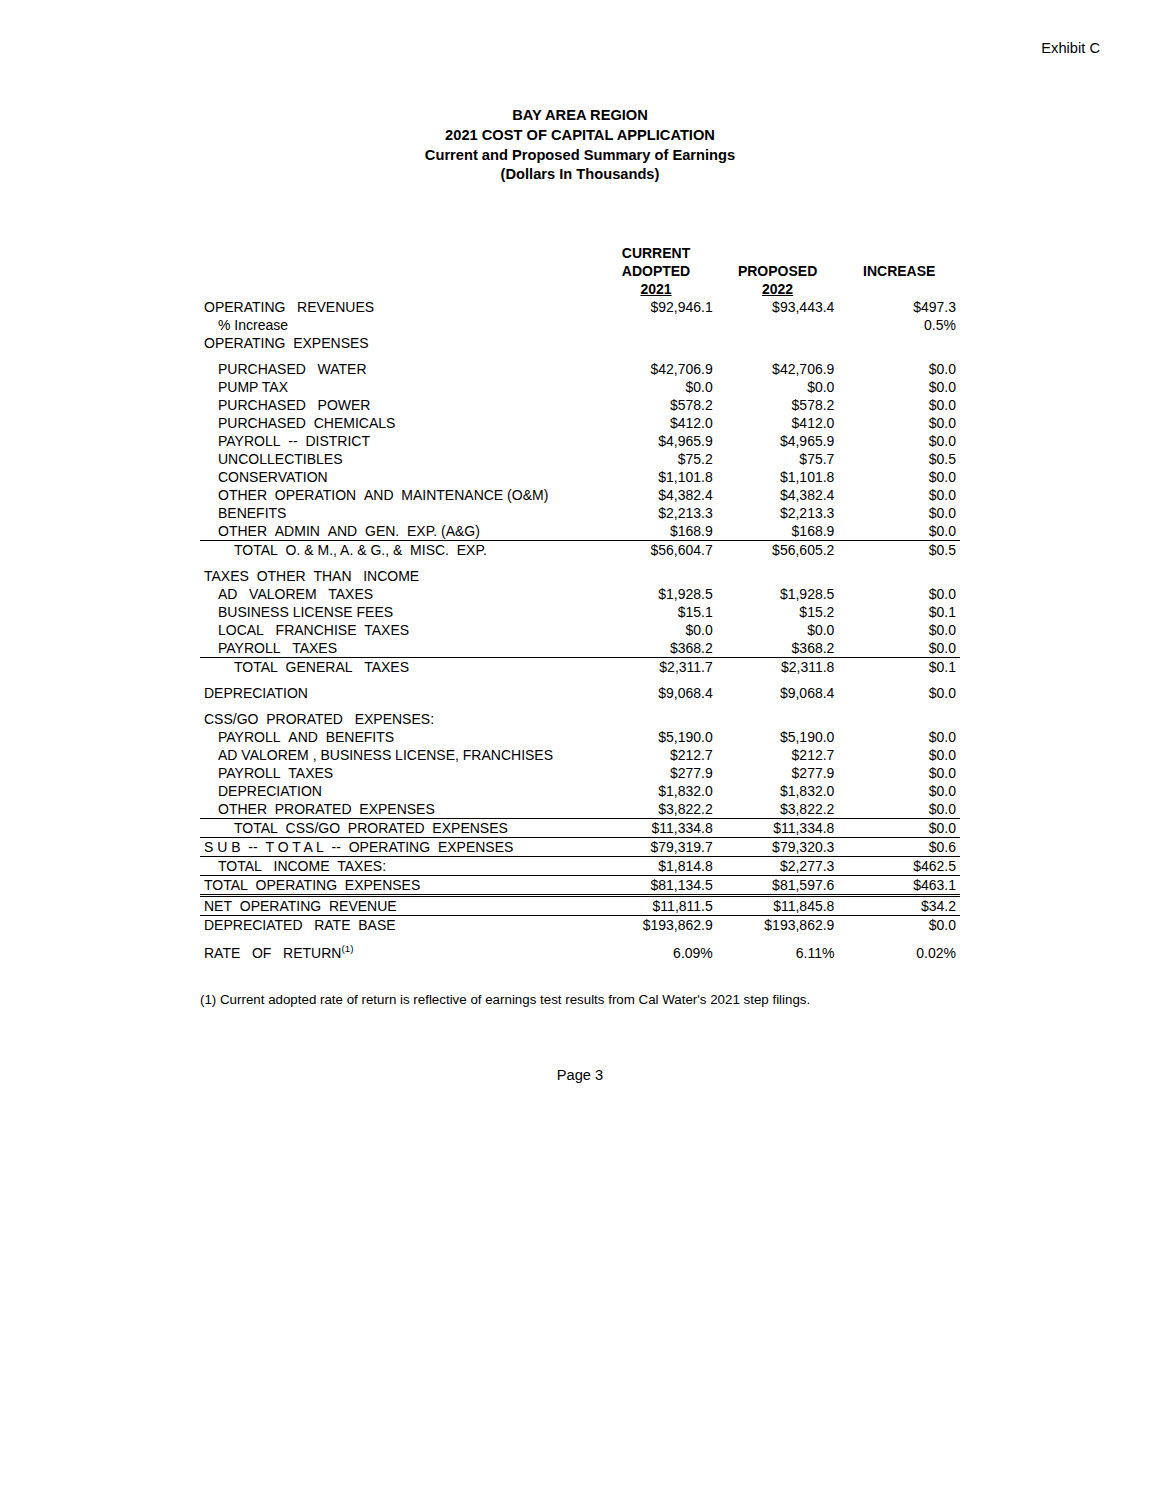Exhibit C
BAY AREA REGION
2021 COST OF CAPITAL APPLICATION
Current and Proposed Summary of Earnings
(Dollars In Thousands)
| | CURRENT | | |
| | ADOPTED | PROPOSED | INCREASE |
| | 2021 | 2022 | |
| OPERATING REVENUES | $92,946.1 | $93,443.4 | $497.3 |
| % Increase | | | 0.5% |
| OPERATING EXPENSES | | | |
| PURCHASED WATER | $42,706.9 | $42,706.9 | $0.0 |
| PUMP TAX | $0.0 | $0.0 | $0.0 |
| PURCHASED POWER | $578.2 | $578.2 | $0.0 |
| PURCHASED CHEMICALS | $412.0 | $412.0 | $0.0 |
| PAYROLL -- DISTRICT | $4,965.9 | $4,965.9 | $0.0 |
| UNCOLLECTIBLES | $75.2 | $75.7 | $0.5 |
| CONSERVATION | $1,101.8 | $1,101.8 | $0.0 |
| OTHER OPERATION AND MAINTENANCE (O&M) | $4,382.4 | $4,382.4 | $0.0 |
| BENEFITS | $2,213.3 | $2,213.3 | $0.0 |
| OTHER ADMIN AND GEN. EXP. (A&G) | $168.9 | $168.9 | $0.0 |
| TOTAL O. & M., A. & G., & MISC. EXP. | $56,604.7 | $56,605.2 | $0.5 |
| TAXES OTHER THAN INCOME | | | |
| AD VALOREM TAXES | $1,928.5 | $1,928.5 | $0.0 |
| BUSINESS LICENSE FEES | $15.1 | $15.2 | $0.1 |
| LOCAL FRANCHISE TAXES | $0.0 | $0.0 | $0.0 |
| PAYROLL TAXES | $368.2 | $368.2 | $0.0 |
| TOTAL GENERAL TAXES | $2,311.7 | $2,311.8 | $0.1 |
| DEPRECIATION | $9,068.4 | $9,068.4 | $0.0 |
| CSS/GO PRORATED EXPENSES: | | | |
| PAYROLL AND BENEFITS | $5,190.0 | $5,190.0 | $0.0 |
| AD VALOREM , BUSINESS LICENSE, FRANCHISES | $212.7 | $212.7 | $0.0 |
| PAYROLL TAXES | $277.9 | $277.9 | $0.0 |
| DEPRECIATION | $1,832.0 | $1,832.0 | $0.0 |
| OTHER PRORATED EXPENSES | $3,822.2 | $3,822.2 | $0.0 |
| TOTAL CSS/GO PRORATED EXPENSES | $11,334.8 | $11,334.8 | $0.0 |
| S U B -- T O T A L -- OPERATING EXPENSES | $79,319.7 | $79,320.3 | $0.6 |
| TOTAL INCOME TAXES: | $1,814.8 | $2,277.3 | $462.5 |
| TOTAL OPERATING EXPENSES | $81,134.5 | $81,597.6 | $463.1 |
| NET OPERATING REVENUE | $11,811.5 | $11,845.8 | $34.2 |
| DEPRECIATED RATE BASE | $193,862.9 | $193,862.9 | $0.0 |
| RATE OF RETURN (1) | 6.09% | 6.11% | 0.02% |
(1) Current adopted rate of return is reflective of earnings test results from Cal Water's 2021 step filings.
Page 3